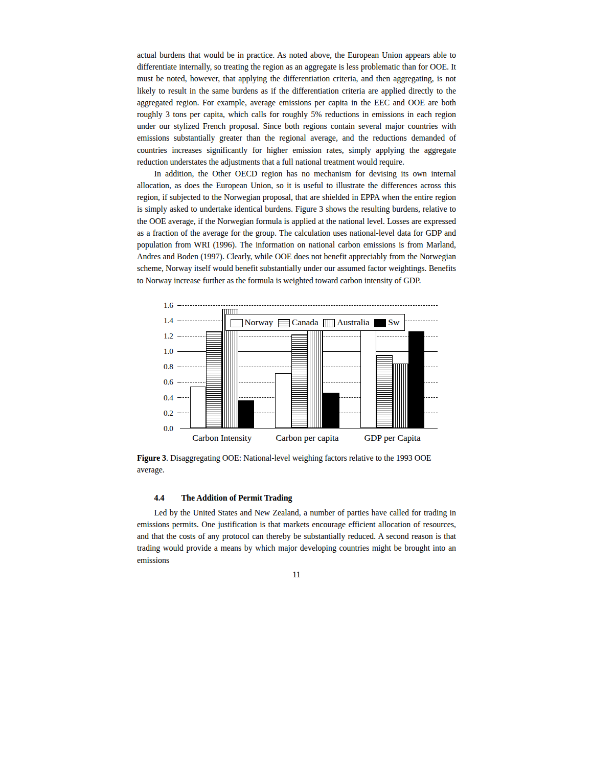actual burdens that would be in practice. As noted above, the European Union appears able to differentiate internally, so treating the region as an aggregate is less problematic than for OOE. It must be noted, however, that applying the differentiation criteria, and then aggregating, is not likely to result in the same burdens as if the differentiation criteria are applied directly to the aggregated region. For example, average emissions per capita in the EEC and OOE are both roughly 3 tons per capita, which calls for roughly 5% reductions in emissions in each region under our stylized French proposal. Since both regions contain several major countries with emissions substantially greater than the regional average, and the reductions demanded of countries increases significantly for higher emission rates, simply applying the aggregate reduction understates the adjustments that a full national treatment would require.
In addition, the Other OECD region has no mechanism for devising its own internal allocation, as does the European Union, so it is useful to illustrate the differences across this region, if subjected to the Norwegian proposal, that are shielded in EPPA when the entire region is simply asked to undertake identical burdens. Figure 3 shows the resulting burdens, relative to the OOE average, if the Norwegian formula is applied at the national level. Losses are expressed as a fraction of the average for the group. The calculation uses national-level data for GDP and population from WRI (1996). The information on national carbon emissions is from Marland, Andres and Boden (1997). Clearly, while OOE does not benefit appreciably from the Norwegian scheme, Norway itself would benefit substantially under our assumed factor weightings. Benefits to Norway increase further as the formula is weighted toward carbon intensity of GDP.
1.6 1.4 1.2 1.0 0.8 0.6 0.4 0.2 0.0
Norway Canada Australia Sw
Carbon Intensity Carbon per capita GDP per Capita
Figure 3. Disaggregating OOE: National-level weighing factors relative to the 1993 OOE average.
4.4 The Addition of Permit Trading
Led by the United States and New Zealand, a number of parties have called for trading in emissions permits. One justification is that markets encourage efficient allocation of resources, and that the costs of any protocol can thereby be substantially reduced. A second reason is that trading would provide a means by which major developing countries might be brought into an emissions
11